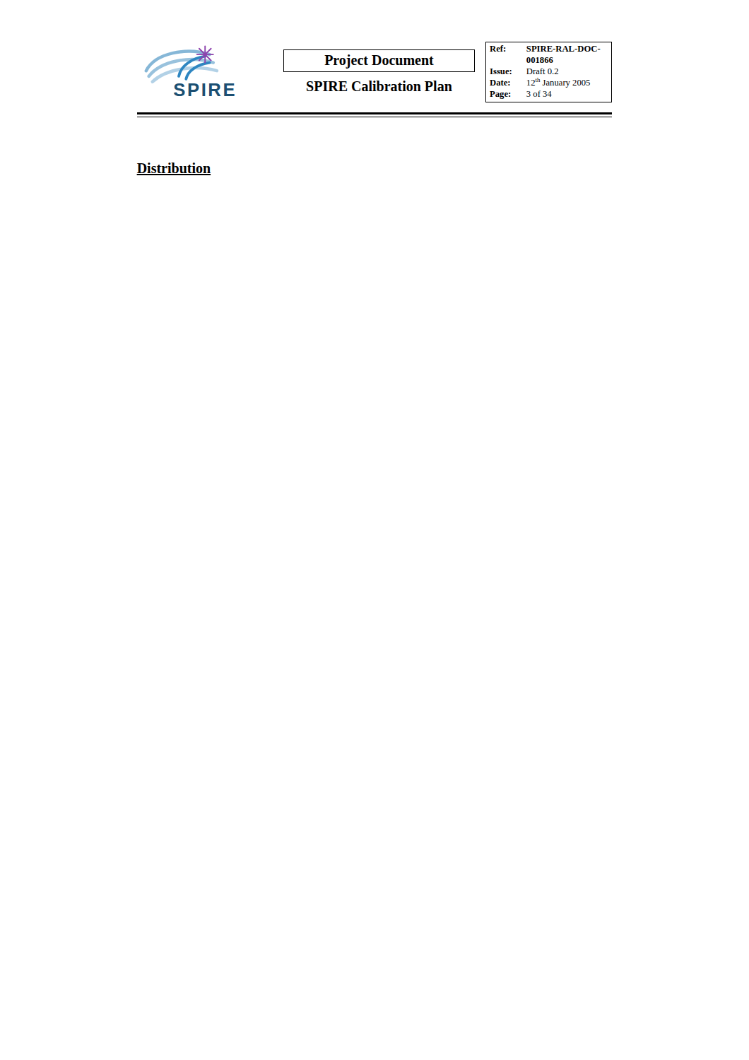SPIRE
Project Document
SPIRE Calibration Plan
| Ref: | SPIRE-RAL-DOC-001866 |
| Issue: | Draft 0.2 |
| Date: | 12 th January 2005 |
| Page: | 3 of 34 |
Distribution